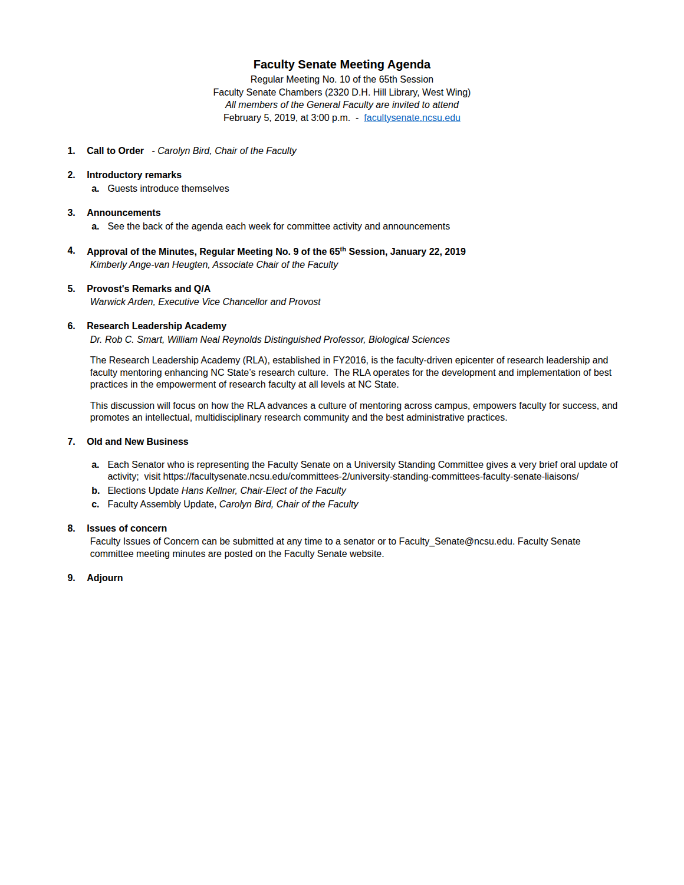Faculty Senate Meeting Agenda
Regular Meeting No. 10 of the 65th Session
Faculty Senate Chambers (2320 D.H. Hill Library, West Wing)
All members of the General Faculty are invited to attend
February 5, 2019, at 3:00 p.m. - facultysenate.ncsu.edu
Call to Order - Carolyn Bird, Chair of the Faculty
Introductory remarks
Guests introduce themselves
Announcements
See the back of the agenda each week for committee activity and announcements
Approval of the Minutes, Regular Meeting No. 9 of the 65th Session, January 22, 2019
Kimberly Ange-van Heugten, Associate Chair of the Faculty
Provost's Remarks and Q/A
Warwick Arden, Executive Vice Chancellor and Provost
Research Leadership Academy
Dr. Rob C. Smart, William Neal Reynolds Distinguished Professor, Biological Sciences
The Research Leadership Academy (RLA), established in FY2016, is the faculty-driven epicenter of research leadership and faculty mentoring enhancing NC State’s research culture. The RLA operates for the development and implementation of best practices in the empowerment of research faculty at all levels at NC State.
This discussion will focus on how the RLA advances a culture of mentoring across campus, empowers faculty for success, and promotes an intellectual, multidisciplinary research community and the best administrative practices.
Old and New Business
Each Senator who is representing the Faculty Senate on a University Standing Committee gives a very brief oral update of activity; visit https://facultysenate.ncsu.edu/committees-2/university-standing-committees-faculty-senate-liaisons/
Elections Update Hans Kellner, Chair-Elect of the Faculty
Faculty Assembly Update, Carolyn Bird, Chair of the Faculty
Issues of concern
Faculty Issues of Concern can be submitted at any time to a senator or to Faculty_Senate@ncsu.edu. Faculty Senate committee meeting minutes are posted on the Faculty Senate website.
Adjourn